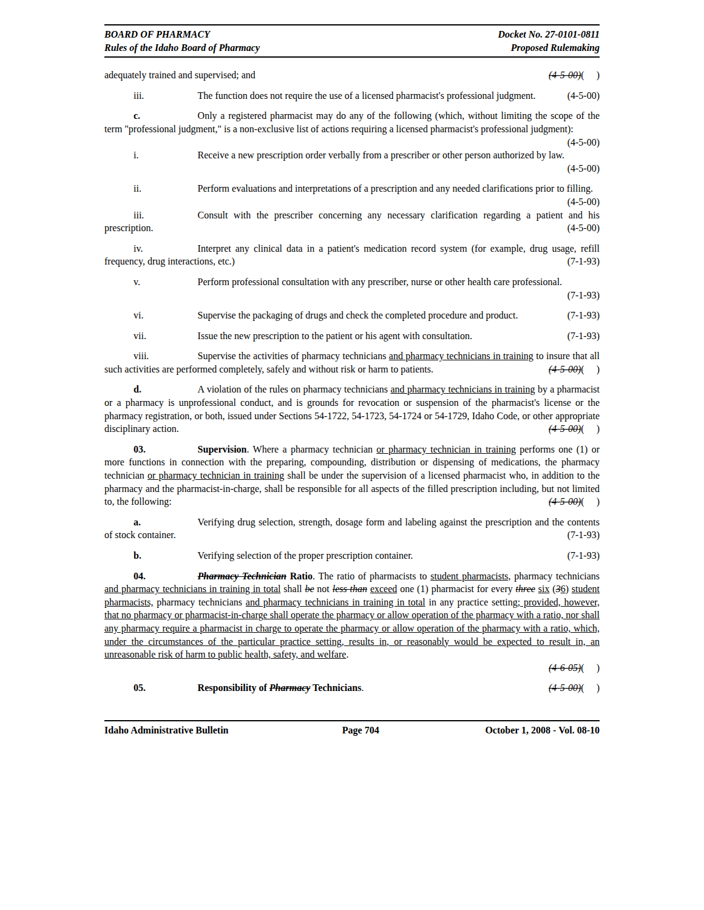| BOARD OF PHARMACY | Docket No. 27-0101-0811 |
| Rules of the Idaho Board of Pharmacy | Proposed Rulemaking |
adequately trained and supervised; and (4-5-00)( )
iii. The function does not require the use of a licensed pharmacist's professional judgment. (4-5-00)
c. Only a registered pharmacist may do any of the following (which, without limiting the scope of the term "professional judgment," is a non-exclusive list of actions requiring a licensed pharmacist's professional judgment): (4-5-00)
i. Receive a new prescription order verbally from a prescriber or other person authorized by law.
(4-5-00)
ii. Perform evaluations and interpretations of a prescription and any needed clarifications prior to filling. (4-5-00)
iii. Consult with the prescriber concerning any necessary clarification regarding a patient and his prescription. (4-5-00)
iv. Interpret any clinical data in a patient's medication record system (for example, drug usage, refill frequency, drug interactions, etc.) (7-1-93)
v. Perform professional consultation with any prescriber, nurse or other health care professional.
(7-1-93)
vi. Supervise the packaging of drugs and check the completed procedure and product. (7-1-93)
vii. Issue the new prescription to the patient or his agent with consultation. (7-1-93)
viii. Supervise the activities of pharmacy technicians and pharmacy technicians in training to insure that all such activities are performed completely, safely and without risk or harm to patients. (4-5-00)( )
d. A violation of the rules on pharmacy technicians and pharmacy technicians in training by a pharmacist or a pharmacy is unprofessional conduct, and is grounds for revocation or suspension of the pharmacist's license or the pharmacy registration, or both, issued under Sections 54-1722, 54-1723, 54-1724 or 54-1729, Idaho Code, or other appropriate disciplinary action. (4-5-00)( )
03. Supervision. Where a pharmacy technician or pharmacy technician in training performs one (1) or more functions in connection with the preparing, compounding, distribution or dispensing of medications, the pharmacy technician or pharmacy technician in training shall be under the supervision of a licensed pharmacist who, in addition to the pharmacy and the pharmacist-in-charge, shall be responsible for all aspects of the filled prescription including, but not limited to, the following: (4-5-00)( )
a. Verifying drug selection, strength, dosage form and labeling against the prescription and the contents of stock container. (7-1-93)
b. Verifying selection of the proper prescription container. (7-1-93)
04. Pharmacy Technician Ratio. The ratio of pharmacists to student pharmacists, pharmacy technicians and pharmacy technicians in training in total shall be not less than exceed one (1) pharmacist for every three six (36) student pharmacists, pharmacy technicians and pharmacy technicians in training in total in any practice setting; provided, however, that no pharmacy or pharmacist-in-charge shall operate the pharmacy or allow operation of the pharmacy with a ratio, nor shall any pharmacy require a pharmacist in charge to operate the pharmacy or allow operation of the pharmacy with a ratio, which, under the circumstances of the particular practice setting, results in, or reasonably would be expected to result in, an unreasonable risk of harm to public health, safety, and welfare.
(4-6-05)( )
05. Responsibility of Pharmacy Technicians. (4-5-00)( )
| Idaho Administrative Bulletin | Page 704 | October 1, 2008 - Vol. 08-10 |